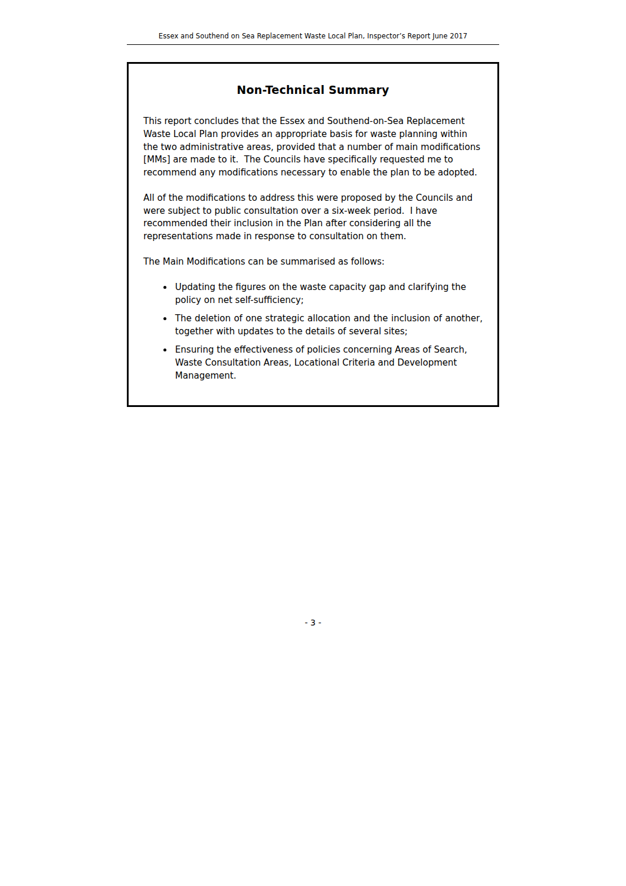Essex and Southend on Sea Replacement Waste Local Plan, Inspector’s Report June 2017
Non-Technical Summary
This report concludes that the Essex and Southend-on-Sea Replacement Waste Local Plan provides an appropriate basis for waste planning within the two administrative areas, provided that a number of main modifications [MMs] are made to it. The Councils have specifically requested me to recommend any modifications necessary to enable the plan to be adopted.
All of the modifications to address this were proposed by the Councils and were subject to public consultation over a six-week period. I have recommended their inclusion in the Plan after considering all the representations made in response to consultation on them.
The Main Modifications can be summarised as follows:
Updating the figures on the waste capacity gap and clarifying the policy on net self-sufficiency;
The deletion of one strategic allocation and the inclusion of another, together with updates to the details of several sites;
Ensuring the effectiveness of policies concerning Areas of Search, Waste Consultation Areas, Locational Criteria and Development Management.
- 3 -